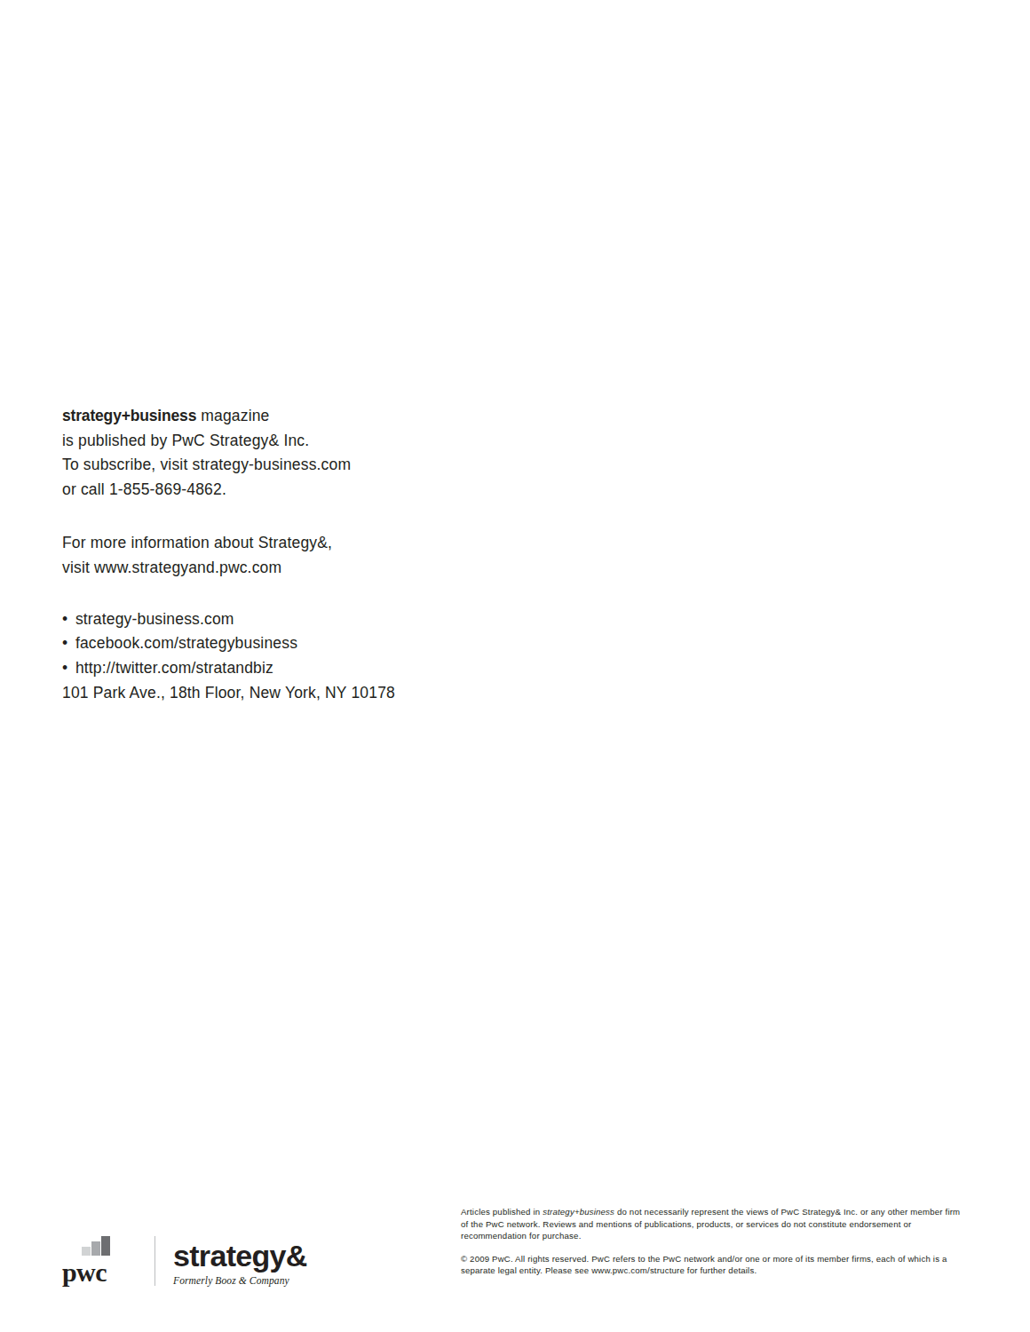strategy+business magazine
is published by PwC Strategy& Inc.
To subscribe, visit strategy-business.com
or call 1-855-869-4862.
For more information about Strategy&,
visit www.strategyand.pwc.com
strategy-business.com
facebook.com/strategybusiness
http://twitter.com/stratandbiz
101 Park Ave., 18th Floor, New York, NY 10178
pwc
strategy& Formerly Booz & Company
Articles published in strategy+business do not necessarily represent the views of PwC Strategy& Inc. or any other member firm of the PwC network. Reviews and mentions of publications, products, or services do not constitute endorsement or recommendation for purchase.
© 2009 PwC. All rights reserved. PwC refers to the PwC network and/or one or more of its member firms, each of which is a separate legal entity. Please see www.pwc.com/structure for further details.